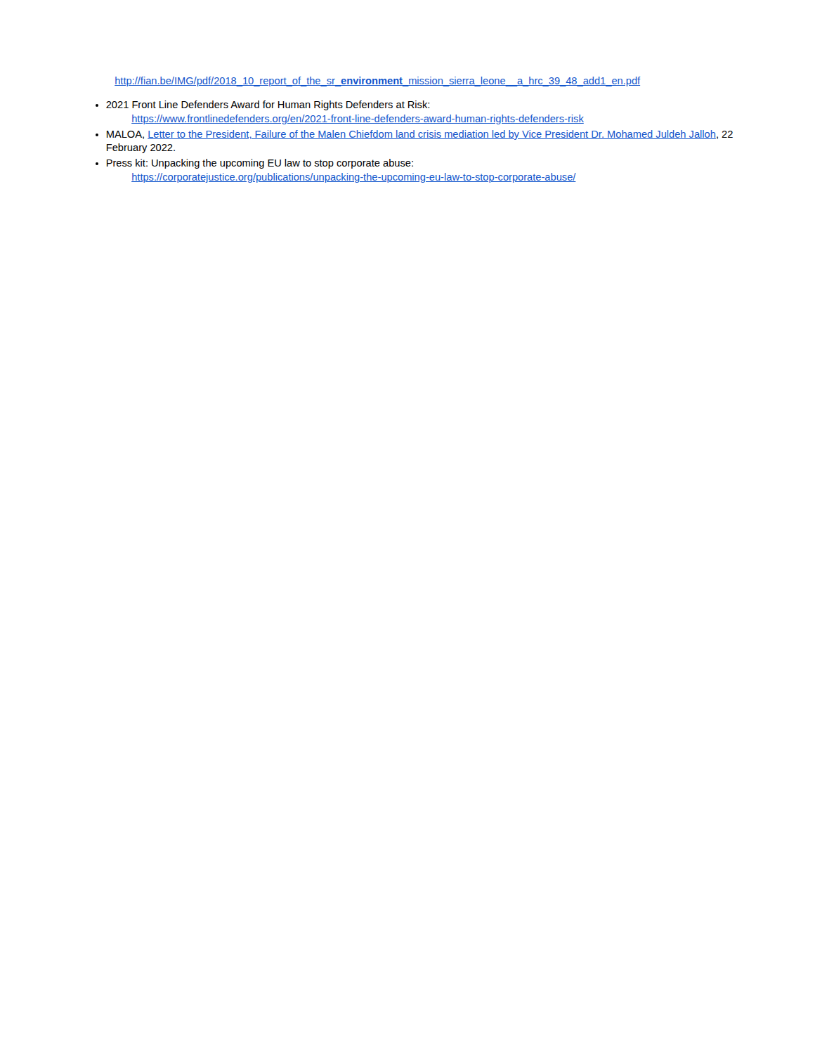http://fian.be/IMG/pdf/2018_10_report_of_the_sr_environment_mission_sierra_leone__a_hrc_39_48_add1_en.pdf
2021 Front Line Defenders Award for Human Rights Defenders at Risk: https://www.frontlinedefenders.org/en/2021-front-line-defenders-award-human-rights-defenders-risk
MALOA, Letter to the President, Failure of the Malen Chiefdom land crisis mediation led by Vice President Dr. Mohamed Juldeh Jalloh, 22 February 2022.
Press kit: Unpacking the upcoming EU law to stop corporate abuse: https://corporatejustice.org/publications/unpacking-the-upcoming-eu-law-to-stop-corporate-abuse/